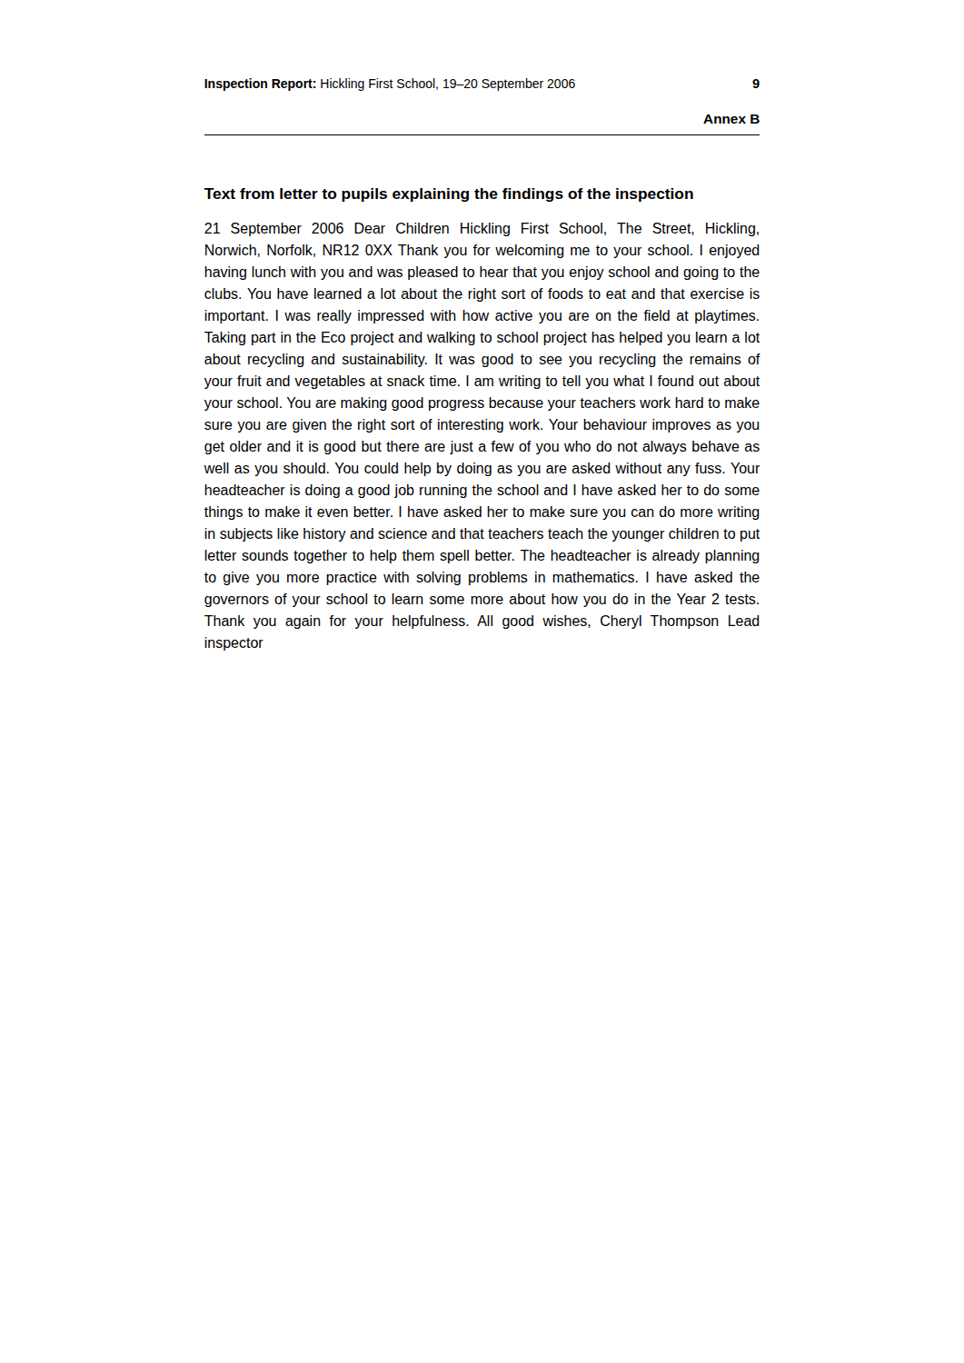Inspection Report: Hickling First School, 19–20 September 2006
9
Annex B
Text from letter to pupils explaining the findings of the inspection
21 September 2006 Dear Children Hickling First School, The Street, Hickling, Norwich, Norfolk, NR12 0XX Thank you for welcoming me to your school. I enjoyed having lunch with you and was pleased to hear that you enjoy school and going to the clubs. You have learned a lot about the right sort of foods to eat and that exercise is important. I was really impressed with how active you are on the field at playtimes. Taking part in the Eco project and walking to school project has helped you learn a lot about recycling and sustainability. It was good to see you recycling the remains of your fruit and vegetables at snack time. I am writing to tell you what I found out about your school. You are making good progress because your teachers work hard to make sure you are given the right sort of interesting work. Your behaviour improves as you get older and it is good but there are just a few of you who do not always behave as well as you should. You could help by doing as you are asked without any fuss. Your headteacher is doing a good job running the school and I have asked her to do some things to make it even better. I have asked her to make sure you can do more writing in subjects like history and science and that teachers teach the younger children to put letter sounds together to help them spell better. The headteacher is already planning to give you more practice with solving problems in mathematics. I have asked the governors of your school to learn some more about how you do in the Year 2 tests. Thank you again for your helpfulness. All good wishes, Cheryl Thompson Lead inspector